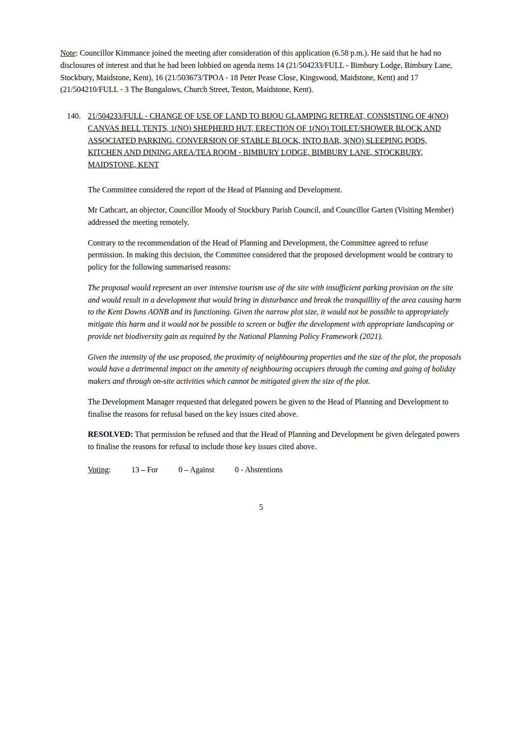Note: Councillor Kimmance joined the meeting after consideration of this application (6.58 p.m.). He said that he had no disclosures of interest and that he had been lobbied on agenda items 14 (21/504233/FULL - Bimbury Lodge, Bimbury Lane, Stockbury, Maidstone, Kent), 16 (21/503673/TPOA - 18 Peter Pease Close, Kingswood, Maidstone, Kent) and 17 (21/504210/FULL - 3 The Bungalows, Church Street, Teston, Maidstone, Kent).
140.
21/504233/FULL - CHANGE OF USE OF LAND TO BIJOU GLAMPING RETREAT, CONSISTING OF 4(NO) CANVAS BELL TENTS, 1(NO) SHEPHERD HUT, ERECTION OF 1(NO) TOILET/SHOWER BLOCK AND ASSOCIATED PARKING. CONVERSION OF STABLE BLOCK, INTO BAR, 3(NO) SLEEPING PODS, KITCHEN AND DINING AREA/TEA ROOM - BIMBURY LODGE, BIMBURY LANE, STOCKBURY, MAIDSTONE, KENT
The Committee considered the report of the Head of Planning and Development.
Mr Cathcart, an objector, Councillor Moody of Stockbury Parish Council, and Councillor Garten (Visiting Member) addressed the meeting remotely.
Contrary to the recommendation of the Head of Planning and Development, the Committee agreed to refuse permission. In making this decision, the Committee considered that the proposed development would be contrary to policy for the following summarised reasons:
The proposal would represent an over intensive tourism use of the site with insufficient parking provision on the site and would result in a development that would bring in disturbance and break the tranquillity of the area causing harm to the Kent Downs AONB and its functioning. Given the narrow plot size, it would not be possible to appropriately mitigate this harm and it would not be possible to screen or buffer the development with appropriate landscaping or provide net biodiversity gain as required by the National Planning Policy Framework (2021).
Given the intensity of the use proposed, the proximity of neighbouring properties and the size of the plot, the proposals would have a detrimental impact on the amenity of neighbouring occupiers through the coming and going of holiday makers and through on-site activities which cannot be mitigated given the size of the plot.
The Development Manager requested that delegated powers be given to the Head of Planning and Development to finalise the reasons for refusal based on the key issues cited above.
RESOLVED: That permission be refused and that the Head of Planning and Development be given delegated powers to finalise the reasons for refusal to include those key issues cited above.
Voting: 13 – For 0 – Against 0 - Abstentions
5